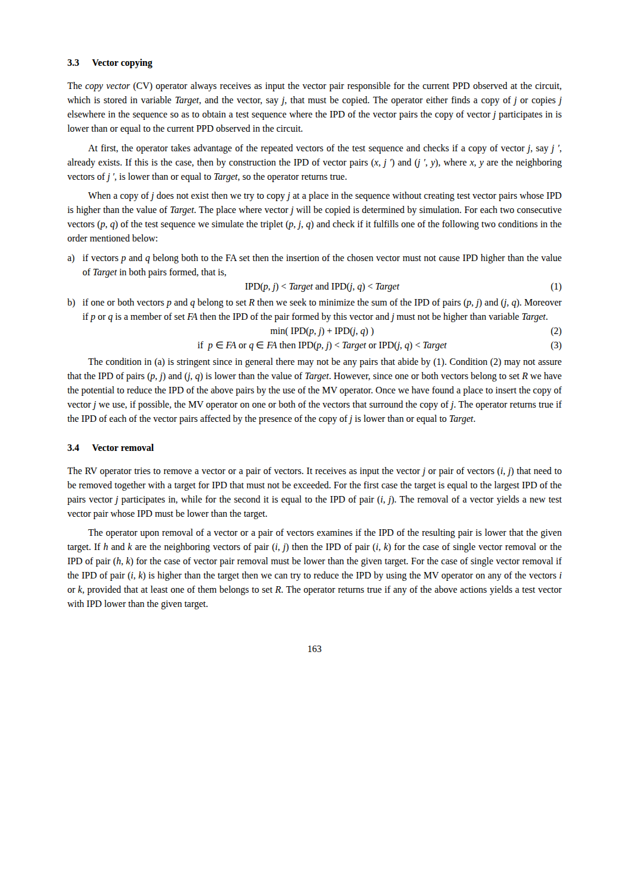3.3 Vector copying
The copy vector (CV) operator always receives as input the vector pair responsible for the current PPD observed at the circuit, which is stored in variable Target, and the vector, say j, that must be copied. The operator either finds a copy of j or copies j elsewhere in the sequence so as to obtain a test sequence where the IPD of the vector pairs the copy of vector j participates in is lower than or equal to the current PPD observed in the circuit.
At first, the operator takes advantage of the repeated vectors of the test sequence and checks if a copy of vector j, say j ′, already exists. If this is the case, then by construction the IPD of vector pairs (x, j ′) and (j ′, y), where x, y are the neighboring vectors of j ′, is lower than or equal to Target, so the operator returns true.
When a copy of j does not exist then we try to copy j at a place in the sequence without creating test vector pairs whose IPD is higher than the value of Target. The place where vector j will be copied is determined by simulation. For each two consecutive vectors (p, q) of the test sequence we simulate the triplet (p, j, q) and check if it fulfills one of the following two conditions in the order mentioned below:
a) if vectors p and q belong both to the FA set then the insertion of the chosen vector must not cause IPD higher than the value of Target in both pairs formed, that is, IPD(p, j) < Target and IPD(j, q) < Target(1)
b) if one or both vectors p and q belong to set R then we seek to minimize the sum of the IPD of pairs (p, j) and (j, q). Moreover if p or q is a member of set FA then the IPD of the pair formed by this vector and j must not be higher than variable Target. min( IPD(p, j) + IPD(j, q) )(2) if p ∈ FA or q ∈ FA then IPD(p, j) < Target or IPD(j, q) < Target(3)
The condition in (a) is stringent since in general there may not be any pairs that abide by (1). Condition (2) may not assure that the IPD of pairs (p, j) and (j, q) is lower than the value of Target. However, since one or both vectors belong to set R we have the potential to reduce the IPD of the above pairs by the use of the MV operator. Once we have found a place to insert the copy of vector j we use, if possible, the MV operator on one or both of the vectors that surround the copy of j. The operator returns true if the IPD of each of the vector pairs affected by the presence of the copy of j is lower than or equal to Target.
3.4 Vector removal
The RV operator tries to remove a vector or a pair of vectors. It receives as input the vector j or pair of vectors (i, j) that need to be removed together with a target for IPD that must not be exceeded. For the first case the target is equal to the largest IPD of the pairs vector j participates in, while for the second it is equal to the IPD of pair (i, j). The removal of a vector yields a new test vector pair whose IPD must be lower than the target.
The operator upon removal of a vector or a pair of vectors examines if the IPD of the resulting pair is lower that the given target. If h and k are the neighboring vectors of pair (i, j) then the IPD of pair (i, k) for the case of single vector removal or the IPD of pair (h, k) for the case of vector pair removal must be lower than the given target. For the case of single vector removal if the IPD of pair (i, k) is higher than the target then we can try to reduce the IPD by using the MV operator on any of the vectors i or k, provided that at least one of them belongs to set R. The operator returns true if any of the above actions yields a test vector with IPD lower than the given target.
163